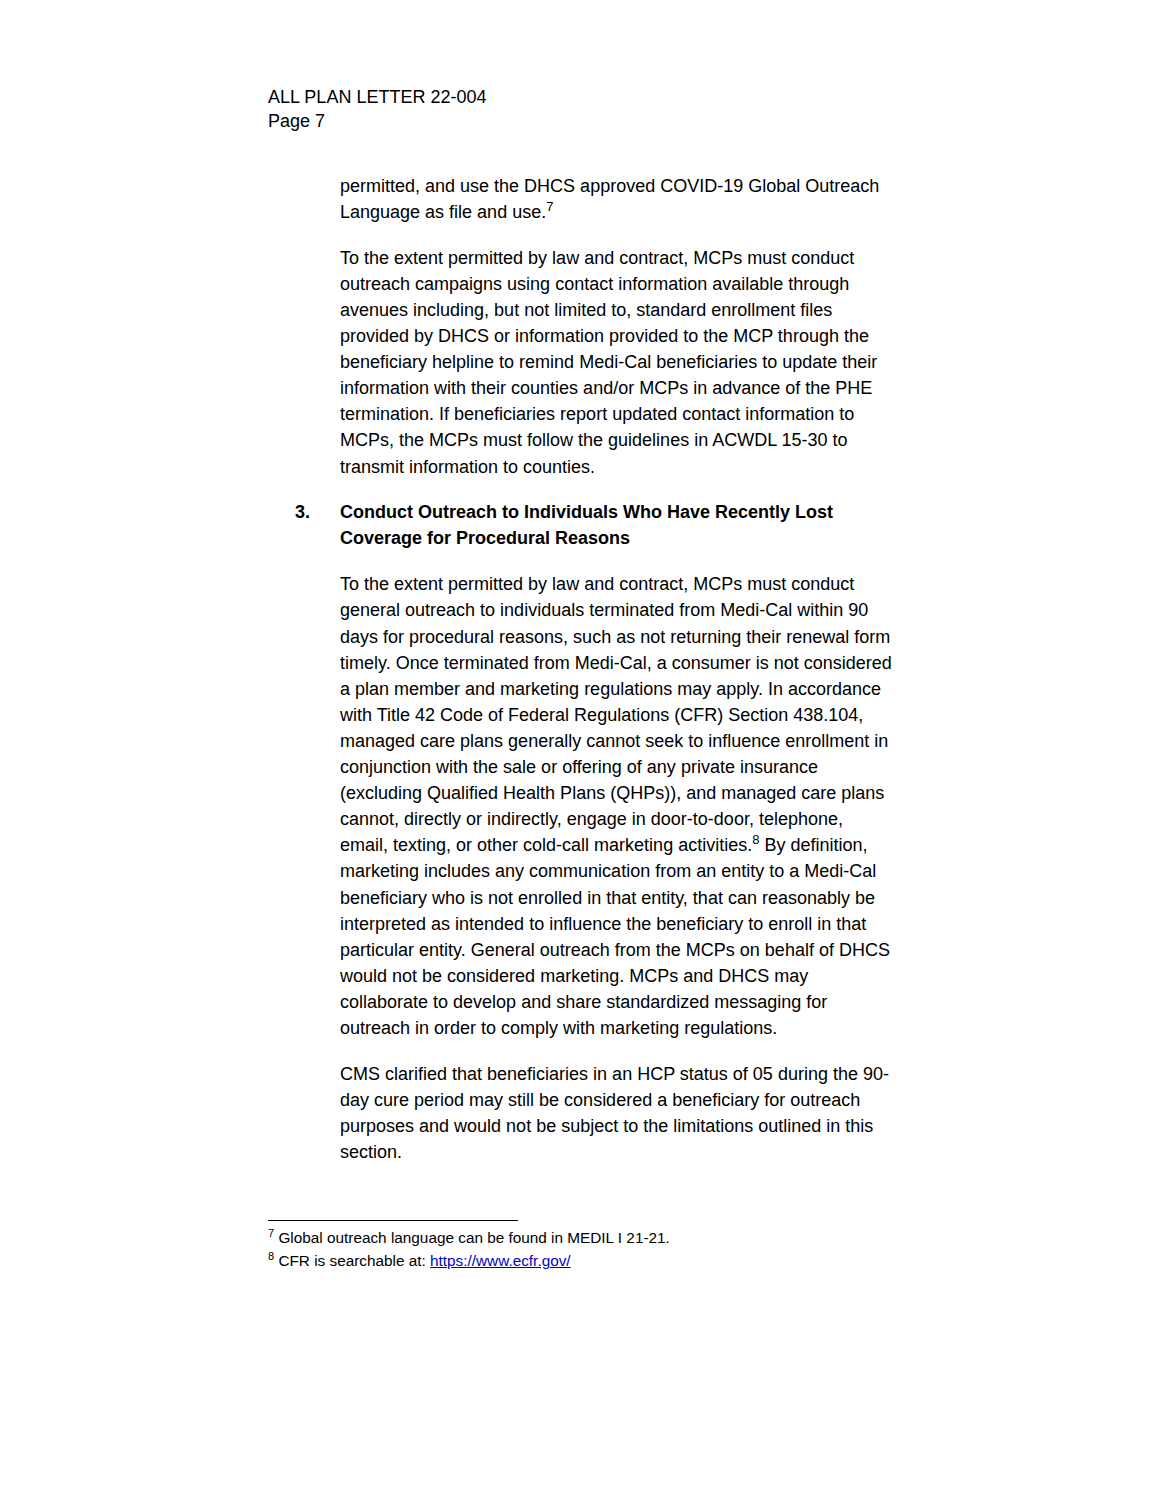ALL PLAN LETTER 22-004
Page 7
permitted, and use the DHCS approved COVID-19 Global Outreach Language as file and use.7
To the extent permitted by law and contract, MCPs must conduct outreach campaigns using contact information available through avenues including, but not limited to, standard enrollment files provided by DHCS or information provided to the MCP through the beneficiary helpline to remind Medi-Cal beneficiaries to update their information with their counties and/or MCPs in advance of the PHE termination. If beneficiaries report updated contact information to MCPs, the MCPs must follow the guidelines in ACWDL 15-30 to transmit information to counties.
3.
Conduct Outreach to Individuals Who Have Recently Lost Coverage for Procedural Reasons
To the extent permitted by law and contract, MCPs must conduct general outreach to individuals terminated from Medi-Cal within 90 days for procedural reasons, such as not returning their renewal form timely. Once terminated from Medi-Cal, a consumer is not considered a plan member and marketing regulations may apply. In accordance with Title 42 Code of Federal Regulations (CFR) Section 438.104, managed care plans generally cannot seek to influence enrollment in conjunction with the sale or offering of any private insurance (excluding Qualified Health Plans (QHPs)), and managed care plans cannot, directly or indirectly, engage in door-to-door, telephone, email, texting, or other cold-call marketing activities.8 By definition, marketing includes any communication from an entity to a Medi-Cal beneficiary who is not enrolled in that entity, that can reasonably be interpreted as intended to influence the beneficiary to enroll in that particular entity. General outreach from the MCPs on behalf of DHCS would not be considered marketing. MCPs and DHCS may collaborate to develop and share standardized messaging for outreach in order to comply with marketing regulations.
CMS clarified that beneficiaries in an HCP status of 05 during the 90-day cure period may still be considered a beneficiary for outreach purposes and would not be subject to the limitations outlined in this section.
7 Global outreach language can be found in MEDIL I 21-21.
8 CFR is searchable at: https://www.ecfr.gov/